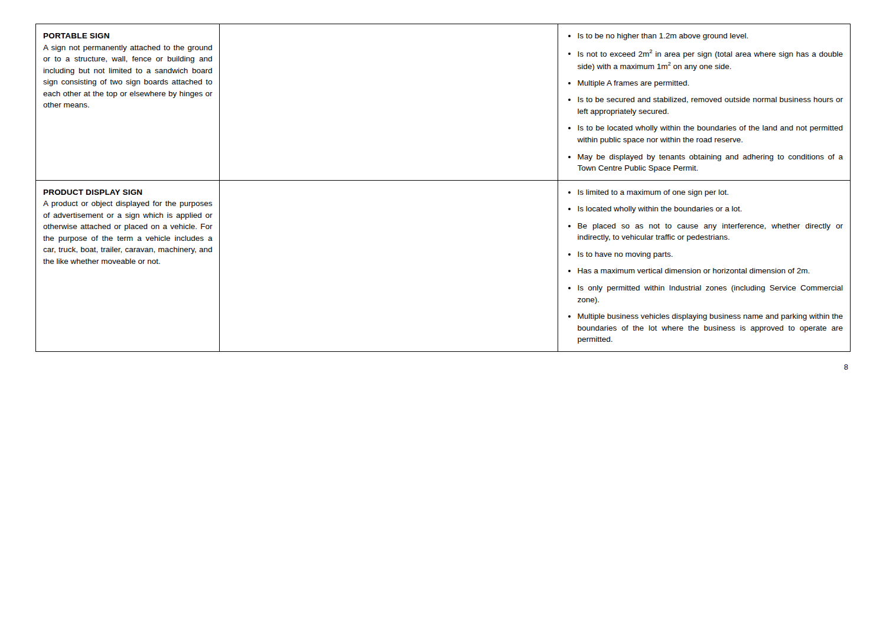| PORTABLE SIGN A sign not permanently attached to the ground or to a structure, wall, fence or building and including but not limited to a sandwich board sign consisting of two sign boards attached to each other at the top or elsewhere by hinges or other means. | | Is to be no higher than 1.2m above ground level. Is not to exceed 2m 2 in area per sign (total area where sign has a double side) with a maximum 1m 2 on any one side. Multiple A frames are permitted. Is to be secured and stabilized, removed outside normal business hours or left appropriately secured. Is to be located wholly within the boundaries of the land and not permitted within public space nor within the road reserve. May be displayed by tenants obtaining and adhering to conditions of a Town Centre Public Space Permit. |
| PRODUCT DISPLAY SIGN A product or object displayed for the purposes of advertisement or a sign which is applied or otherwise attached or placed on a vehicle. For the purpose of the term a vehicle includes a car, truck, boat, trailer, caravan, machinery, and the like whether moveable or not. | | Is limited to a maximum of one sign per lot. Is located wholly within the boundaries or a lot. Be placed so as not to cause any interference, whether directly or indirectly, to vehicular traffic or pedestrians. Is to have no moving parts. Has a maximum vertical dimension or horizontal dimension of 2m. Is only permitted within Industrial zones (including Service Commercial zone). Multiple business vehicles displaying business name and parking within the boundaries of the lot where the business is approved to operate are permitted. |
8